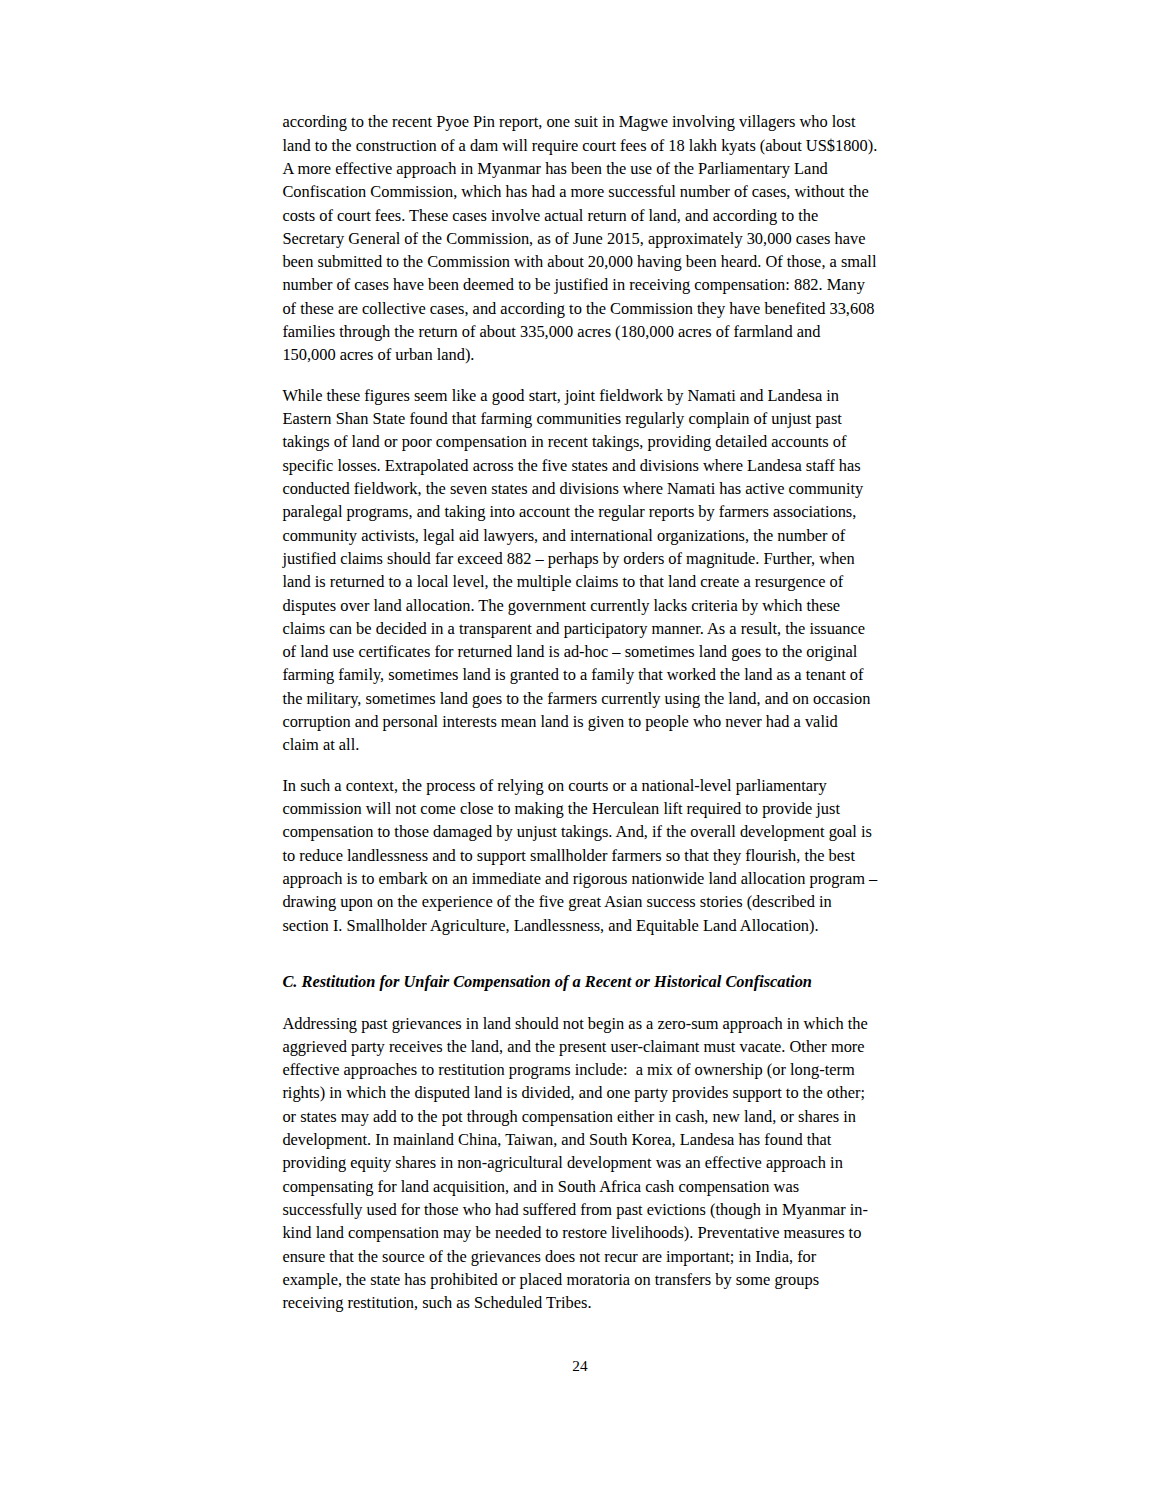according to the recent Pyoe Pin report, one suit in Magwe involving villagers who lost land to the construction of a dam will require court fees of 18 lakh kyats (about US$1800). A more effective approach in Myanmar has been the use of the Parliamentary Land Confiscation Commission, which has had a more successful number of cases, without the costs of court fees. These cases involve actual return of land, and according to the Secretary General of the Commission, as of June 2015, approximately 30,000 cases have been submitted to the Commission with about 20,000 having been heard. Of those, a small number of cases have been deemed to be justified in receiving compensation: 882. Many of these are collective cases, and according to the Commission they have benefited 33,608 families through the return of about 335,000 acres (180,000 acres of farmland and 150,000 acres of urban land).
While these figures seem like a good start, joint fieldwork by Namati and Landesa in Eastern Shan State found that farming communities regularly complain of unjust past takings of land or poor compensation in recent takings, providing detailed accounts of specific losses. Extrapolated across the five states and divisions where Landesa staff has conducted fieldwork, the seven states and divisions where Namati has active community paralegal programs, and taking into account the regular reports by farmers associations, community activists, legal aid lawyers, and international organizations, the number of justified claims should far exceed 882 – perhaps by orders of magnitude. Further, when land is returned to a local level, the multiple claims to that land create a resurgence of disputes over land allocation. The government currently lacks criteria by which these claims can be decided in a transparent and participatory manner. As a result, the issuance of land use certificates for returned land is ad-hoc – sometimes land goes to the original farming family, sometimes land is granted to a family that worked the land as a tenant of the military, sometimes land goes to the farmers currently using the land, and on occasion corruption and personal interests mean land is given to people who never had a valid claim at all.
In such a context, the process of relying on courts or a national-level parliamentary commission will not come close to making the Herculean lift required to provide just compensation to those damaged by unjust takings. And, if the overall development goal is to reduce landlessness and to support smallholder farmers so that they flourish, the best approach is to embark on an immediate and rigorous nationwide land allocation program – drawing upon on the experience of the five great Asian success stories (described in section I. Smallholder Agriculture, Landlessness, and Equitable Land Allocation).
C. Restitution for Unfair Compensation of a Recent or Historical Confiscation
Addressing past grievances in land should not begin as a zero-sum approach in which the aggrieved party receives the land, and the present user-claimant must vacate. Other more effective approaches to restitution programs include: a mix of ownership (or long-term rights) in which the disputed land is divided, and one party provides support to the other; or states may add to the pot through compensation either in cash, new land, or shares in development. In mainland China, Taiwan, and South Korea, Landesa has found that providing equity shares in non-agricultural development was an effective approach in compensating for land acquisition, and in South Africa cash compensation was successfully used for those who had suffered from past evictions (though in Myanmar in-kind land compensation may be needed to restore livelihoods). Preventative measures to ensure that the source of the grievances does not recur are important; in India, for example, the state has prohibited or placed moratoria on transfers by some groups receiving restitution, such as Scheduled Tribes.
24